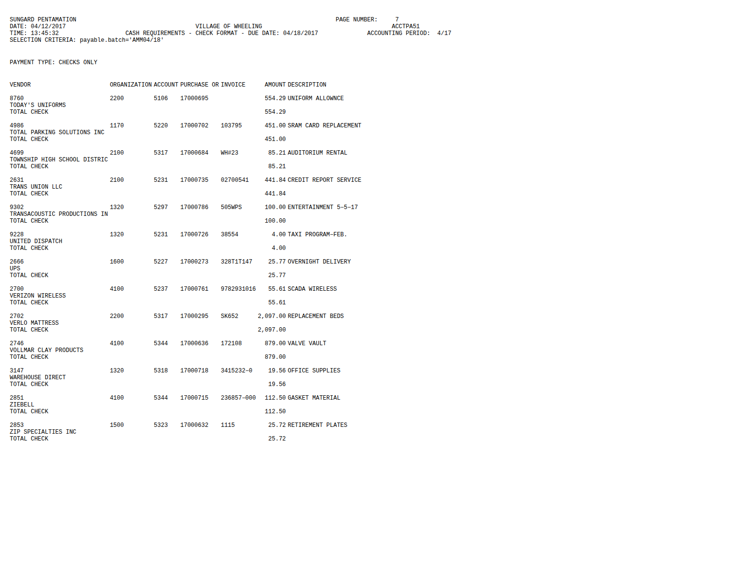SUNGARD PENTAMATION PAGE NUMBER: 7 DATE: 04/12/2017 VILLAGE OF WHEELING ACCTPA51 TIME: 13:45:32 CASH REQUIREMENTS - CHECK FORMAT - DUE DATE: 04/18/2017 ACCOUNTING PERIOD: 4/17 SELECTION CRITERIA: payable.batch='AMM04/18'
PAYMENT TYPE: CHECKS ONLY
| VENDOR | ORGANIZATION | ACCOUNT | PURCHASE OR | INVOICE | AMOUNT | DESCRIPTION |
| 8760 | 2200 | 5106 | 17000695 | | 554.29 | UNIFORM ALLOWNCE |
| TODAY'S UNIFORMS | | | | | | |
| TOTAL CHECK | | | | | 554.29 | |
| 4986 | 1170 | 5220 | 17000702 | 103795 | 451.00 | SRAM CARD REPLACEMENT |
| TOTAL PARKING SOLUTIONS INC | | | | | | |
| TOTAL CHECK | | | | | 451.00 | |
| 4699 | 2100 | 5317 | 17000684 | WH#23 | 85.21 | AUDITORIUM RENTAL |
| TOWNSHIP HIGH SCHOOL DISTRIC | | | | | | |
| TOTAL CHECK | | | | | 85.21 | |
| 2631 | 2100 | 5231 | 17000735 | 02700541 | 441.84 | CREDIT REPORT SERVICE |
| TRANS UNION LLC | | | | | | |
| TOTAL CHECK | | | | | 441.84 | |
| 9302 | 1320 | 5297 | 17000786 | 505WPS | 100.00 | ENTERTAINMENT 5−5−17 |
| TRANSACOUSTIC PRODUCTIONS IN | | | | | | |
| TOTAL CHECK | | | | | 100.00 | |
| 9228 | 1320 | 5231 | 17000726 | 38554 | 4.00 | TAXI PROGRAM−FEB. |
| UNITED DISPATCH | | | | | | |
| TOTAL CHECK | | | | | 4.00 | |
| 2666 | 1600 | 5227 | 17000273 | 328T1T147 | 25.77 | OVERNIGHT DELIVERY |
| UPS | | | | | | |
| TOTAL CHECK | | | | | 25.77 | |
| 2700 | 4100 | 5237 | 17000761 | 9782931016 | 55.61 | SCADA WIRELESS |
| VERIZON WIRELESS | | | | | | |
| TOTAL CHECK | | | | | 55.61 | |
| 2702 | 2200 | 5317 | 17000295 | SK652 | 2,097.00 | REPLACEMENT BEDS |
| VERLO MATTRESS | | | | | | |
| TOTAL CHECK | | | | | 2,097.00 | |
| 2746 | 4100 | 5344 | 17000636 | 172108 | 879.00 | VALVE VAULT |
| VOLLMAR CLAY PRODUCTS | | | | | | |
| TOTAL CHECK | | | | | 879.00 | |
| 3147 | 1320 | 5318 | 17000718 | 3415232−0 | 19.56 | OFFICE SUPPLIES |
| WAREHOUSE DIRECT | | | | | | |
| TOTAL CHECK | | | | | 19.56 | |
| 2851 | 4100 | 5344 | 17000715 | 236857−000 | 112.50 | GASKET MATERIAL |
| ZIEBELL | | | | | | |
| TOTAL CHECK | | | | | 112.50 | |
| 2853 | 1500 | 5323 | 17000632 | 1115 | 25.72 | RETIREMENT PLATES |
| ZIP SPECIALTIES INC | | | | | | |
| TOTAL CHECK | | | | | 25.72 | |